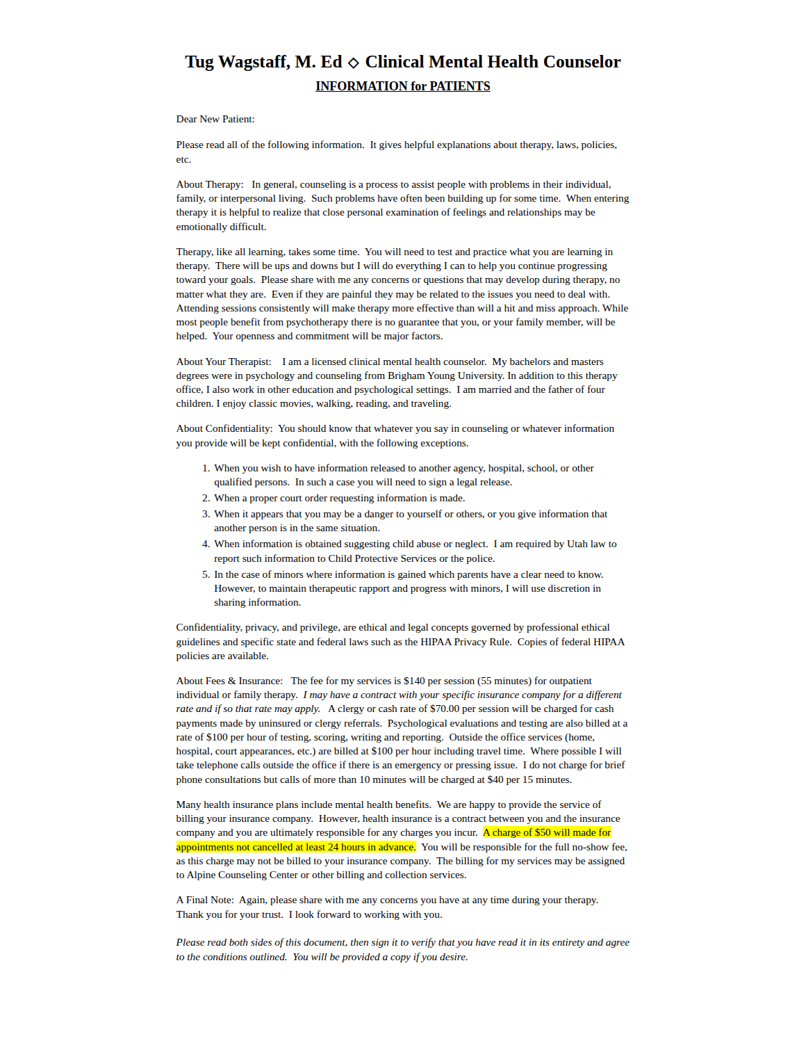Tug Wagstaff, M. Ed ◇ Clinical Mental Health Counselor
INFORMATION for PATIENTS
Dear New Patient:
Please read all of the following information. It gives helpful explanations about therapy, laws, policies, etc.
About Therapy: In general, counseling is a process to assist people with problems in their individual, family, or interpersonal living. Such problems have often been building up for some time. When entering therapy it is helpful to realize that close personal examination of feelings and relationships may be emotionally difficult.
Therapy, like all learning, takes some time. You will need to test and practice what you are learning in therapy. There will be ups and downs but I will do everything I can to help you continue progressing toward your goals. Please share with me any concerns or questions that may develop during therapy, no matter what they are. Even if they are painful they may be related to the issues you need to deal with. Attending sessions consistently will make therapy more effective than will a hit and miss approach. While most people benefit from psychotherapy there is no guarantee that you, or your family member, will be helped. Your openness and commitment will be major factors.
About Your Therapist: I am a licensed clinical mental health counselor. My bachelors and masters degrees were in psychology and counseling from Brigham Young University. In addition to this therapy office, I also work in other education and psychological settings. I am married and the father of four children. I enjoy classic movies, walking, reading, and traveling.
About Confidentiality: You should know that whatever you say in counseling or whatever information you provide will be kept confidential, with the following exceptions.
When you wish to have information released to another agency, hospital, school, or other qualified persons. In such a case you will need to sign a legal release.
When a proper court order requesting information is made.
When it appears that you may be a danger to yourself or others, or you give information that another person is in the same situation.
When information is obtained suggesting child abuse or neglect. I am required by Utah law to report such information to Child Protective Services or the police.
In the case of minors where information is gained which parents have a clear need to know. However, to maintain therapeutic rapport and progress with minors, I will use discretion in sharing information.
Confidentiality, privacy, and privilege, are ethical and legal concepts governed by professional ethical guidelines and specific state and federal laws such as the HIPAA Privacy Rule. Copies of federal HIPAA policies are available.
About Fees & Insurance: The fee for my services is $140 per session (55 minutes) for outpatient individual or family therapy. I may have a contract with your specific insurance company for a different rate and if so that rate may apply. A clergy or cash rate of $70.00 per session will be charged for cash payments made by uninsured or clergy referrals. Psychological evaluations and testing are also billed at a rate of $100 per hour of testing, scoring, writing and reporting. Outside the office services (home, hospital, court appearances, etc.) are billed at $100 per hour including travel time. Where possible I will take telephone calls outside the office if there is an emergency or pressing issue. I do not charge for brief phone consultations but calls of more than 10 minutes will be charged at $40 per 15 minutes.
Many health insurance plans include mental health benefits. We are happy to provide the service of billing your insurance company. However, health insurance is a contract between you and the insurance company and you are ultimately responsible for any charges you incur. A charge of $50 will made for appointments not cancelled at least 24 hours in advance. You will be responsible for the full no-show fee, as this charge may not be billed to your insurance company. The billing for my services may be assigned to Alpine Counseling Center or other billing and collection services.
A Final Note: Again, please share with me any concerns you have at any time during your therapy. Thank you for your trust. I look forward to working with you.
Please read both sides of this document, then sign it to verify that you have read it in its entirety and agree to the conditions outlined. You will be provided a copy if you desire.